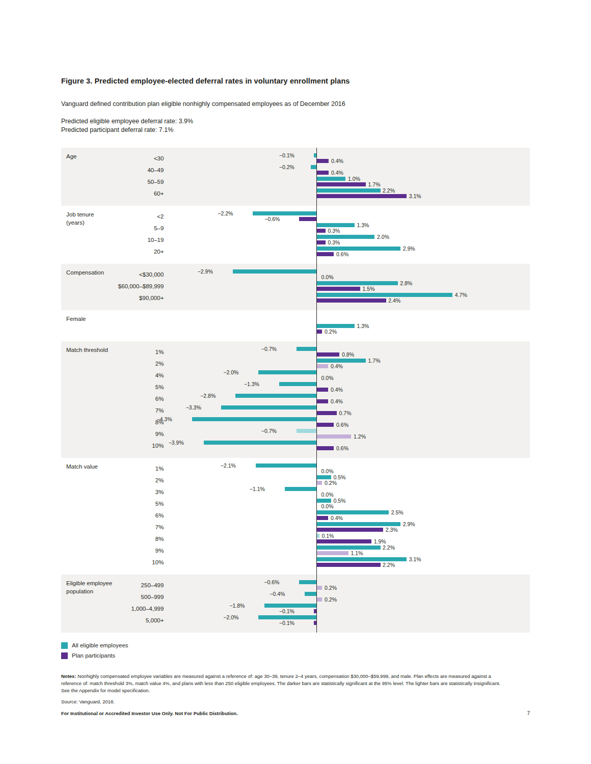Figure 3. Predicted employee-elected deferral rates in voluntary enrollment plans
Vanguard defined contribution plan eligible nonhighly compensated employees as of December 2016
Predicted eligible employee deferral rate: 3.9%
Predicted participant deferral rate: 7.1%
Age
<30
−0.1%
0.4%
40–49
−0.2%
0.4%
50–59
1.0%
1.7%
60+
2.2%
3.1%
Job tenure (years)
<2
−2.2%
−0.6%
5–9
1.3%
0.3%
10–19
2.0%
0.3%
20+
2.9%
0.6%
Compensation
<$30,000
−2.9%
0.0%
$60,000–$89,999
2.8%
1.5%
$90,000+
4.7%
2.4%
Female
1.3%
0.2%
Match threshold
1%
−0.7%
0.8%
2%
1.7%
0.4%
4%
−2.0%
0.0%
5%
−1.3%
0.4%
6%
−2.8%
0.4%
7%
−3.3%
0.7%
8%
−4.3%
0.6%
9%
−0.7%
1.2%
10%
−3.9%
0.6%
Match value
1%
−2.1%
0.0%
2%
0.5%
0.2%
3%
−1.1%
0.0%
5%
0.5%
0.0%
6%
2.5%
0.4%
7%
2.9%
2.3%
8%
0.1%
1.9%
9%
2.2%
1.1%
10%
3.1%
2.2%
Eligible employee population
250–499
−0.6%
0.2%
500–999
−0.4%
0.2%
1,000–4,999
−1.8%
−0.1%
5,000+
−2.0%
−0.1%
All eligible employees
Plan participants
Notes: Nonhighly compensated employee variables are measured against a reference of: age 30–39, tenure 2–4 years, compensation $30,000–$59,999, and male. Plan effects are measured against a reference of: match threshold 3%, match value 4%, and plans with less than 250 eligible employees. The darker bars are statistically significant at the 95% level. The lighter bars are statistically insignificant. See the Appendix for model specification.
Source: Vanguard, 2018.
For Institutional or Accredited Investor Use Only. Not For Public Distribution. 7